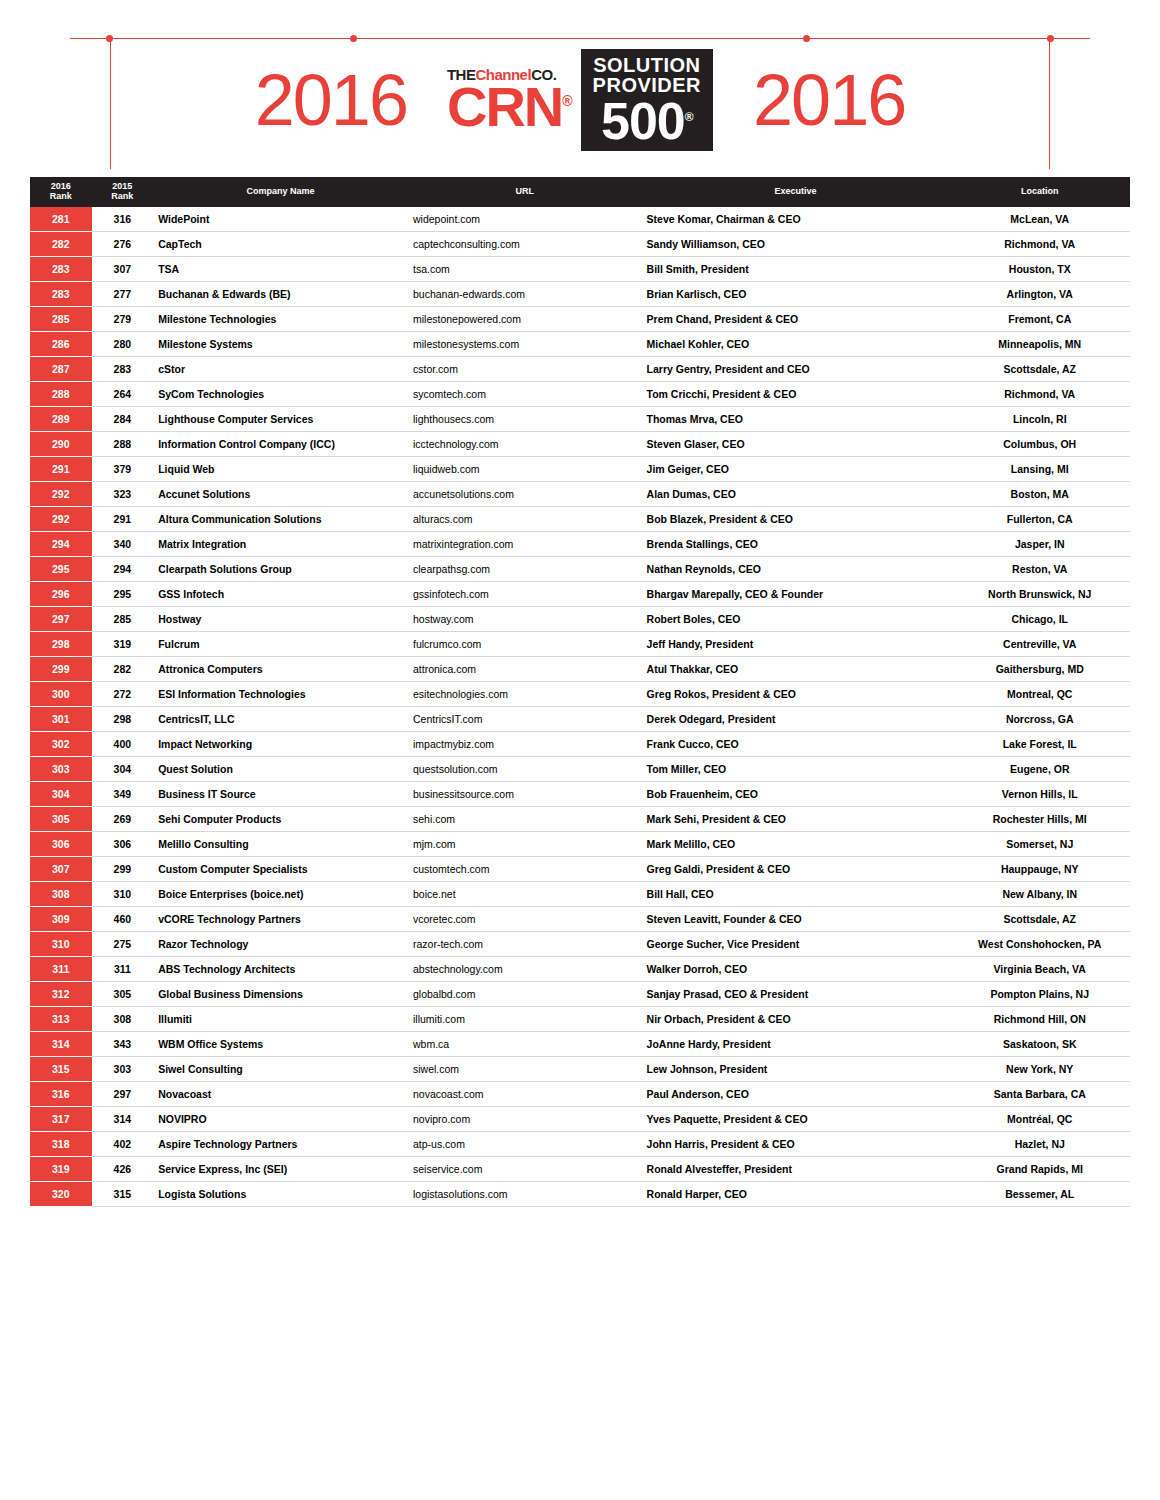2016
THE Channel CO.
CRN®
SOLUTION PROVIDER 500®
2016
| 2016 Rank | 2015 Rank | Company Name | URL | Executive | Location |
| --- | --- | --- | --- | --- | --- |
| 281 | 316 | WidePoint | widepoint.com | Steve Komar, Chairman & CEO | McLean, VA |
| 282 | 276 | CapTech | captechconsulting.com | Sandy Williamson, CEO | Richmond, VA |
| 283 | 307 | TSA | tsa.com | Bill Smith, President | Houston, TX |
| 283 | 277 | Buchanan & Edwards (BE) | buchanan-edwards.com | Brian Karlisch, CEO | Arlington, VA |
| 285 | 279 | Milestone Technologies | milestonepowered.com | Prem Chand, President & CEO | Fremont, CA |
| 286 | 280 | Milestone Systems | milestonesystems.com | Michael Kohler, CEO | Minneapolis, MN |
| 287 | 283 | cStor | cstor.com | Larry Gentry, President and CEO | Scottsdale, AZ |
| 288 | 264 | SyCom Technologies | sycomtech.com | Tom Cricchi, President & CEO | Richmond, VA |
| 289 | 284 | Lighthouse Computer Services | lighthousecs.com | Thomas Mrva, CEO | Lincoln, RI |
| 290 | 288 | Information Control Company (ICC) | icctechnology.com | Steven Glaser, CEO | Columbus, OH |
| 291 | 379 | Liquid Web | liquidweb.com | Jim Geiger, CEO | Lansing, MI |
| 292 | 323 | Accunet Solutions | accunetsolutions.com | Alan Dumas, CEO | Boston, MA |
| 292 | 291 | Altura Communication Solutions | alturacs.com | Bob Blazek, President & CEO | Fullerton, CA |
| 294 | 340 | Matrix Integration | matrixintegration.com | Brenda Stallings, CEO | Jasper, IN |
| 295 | 294 | Clearpath Solutions Group | clearpathsg.com | Nathan Reynolds, CEO | Reston, VA |
| 296 | 295 | GSS Infotech | gssinfotech.com | Bhargav Marepally, CEO & Founder | North Brunswick, NJ |
| 297 | 285 | Hostway | hostway.com | Robert Boles, CEO | Chicago, IL |
| 298 | 319 | Fulcrum | fulcrumco.com | Jeff Handy, President | Centreville, VA |
| 299 | 282 | Attronica Computers | attronica.com | Atul Thakkar, CEO | Gaithersburg, MD |
| 300 | 272 | ESI Information Technologies | esitechnologies.com | Greg Rokos, President & CEO | Montreal, QC |
| 301 | 298 | CentricsIT, LLC | CentricsIT.com | Derek Odegard, President | Norcross, GA |
| 302 | 400 | Impact Networking | impactmybiz.com | Frank Cucco, CEO | Lake Forest, IL |
| 303 | 304 | Quest Solution | questsolution.com | Tom Miller, CEO | Eugene, OR |
| 304 | 349 | Business IT Source | businessitsource.com | Bob Frauenheim, CEO | Vernon Hills, IL |
| 305 | 269 | Sehi Computer Products | sehi.com | Mark Sehi, President & CEO | Rochester Hills, MI |
| 306 | 306 | Melillo Consulting | mjm.com | Mark Melillo, CEO | Somerset, NJ |
| 307 | 299 | Custom Computer Specialists | customtech.com | Greg Galdi, President & CEO | Hauppauge, NY |
| 308 | 310 | Boice Enterprises (boice.net) | boice.net | Bill Hall, CEO | New Albany, IN |
| 309 | 460 | vCORE Technology Partners | vcoretec.com | Steven Leavitt, Founder & CEO | Scottsdale, AZ |
| 310 | 275 | Razor Technology | razor-tech.com | George Sucher, Vice President | West Conshohocken, PA |
| 311 | 311 | ABS Technology Architects | abstechnology.com | Walker Dorroh, CEO | Virginia Beach, VA |
| 312 | 305 | Global Business Dimensions | globalbd.com | Sanjay Prasad, CEO & President | Pompton Plains, NJ |
| 313 | 308 | Illumiti | illumiti.com | Nir Orbach, President & CEO | Richmond Hill, ON |
| 314 | 343 | WBM Office Systems | wbm.ca | JoAnne Hardy, President | Saskatoon, SK |
| 315 | 303 | Siwel Consulting | siwel.com | Lew Johnson, President | New York, NY |
| 316 | 297 | Novacoast | novacoast.com | Paul Anderson, CEO | Santa Barbara, CA |
| 317 | 314 | NOVIPRO | novipro.com | Yves Paquette, President & CEO | Montréal, QC |
| 318 | 402 | Aspire Technology Partners | atp-us.com | John Harris, President & CEO | Hazlet, NJ |
| 319 | 426 | Service Express, Inc (SEI) | seiservice.com | Ronald Alvesteffer, President | Grand Rapids, MI |
| 320 | 315 | Logista Solutions | logistasolutions.com | Ronald Harper, CEO | Bessemer, AL |